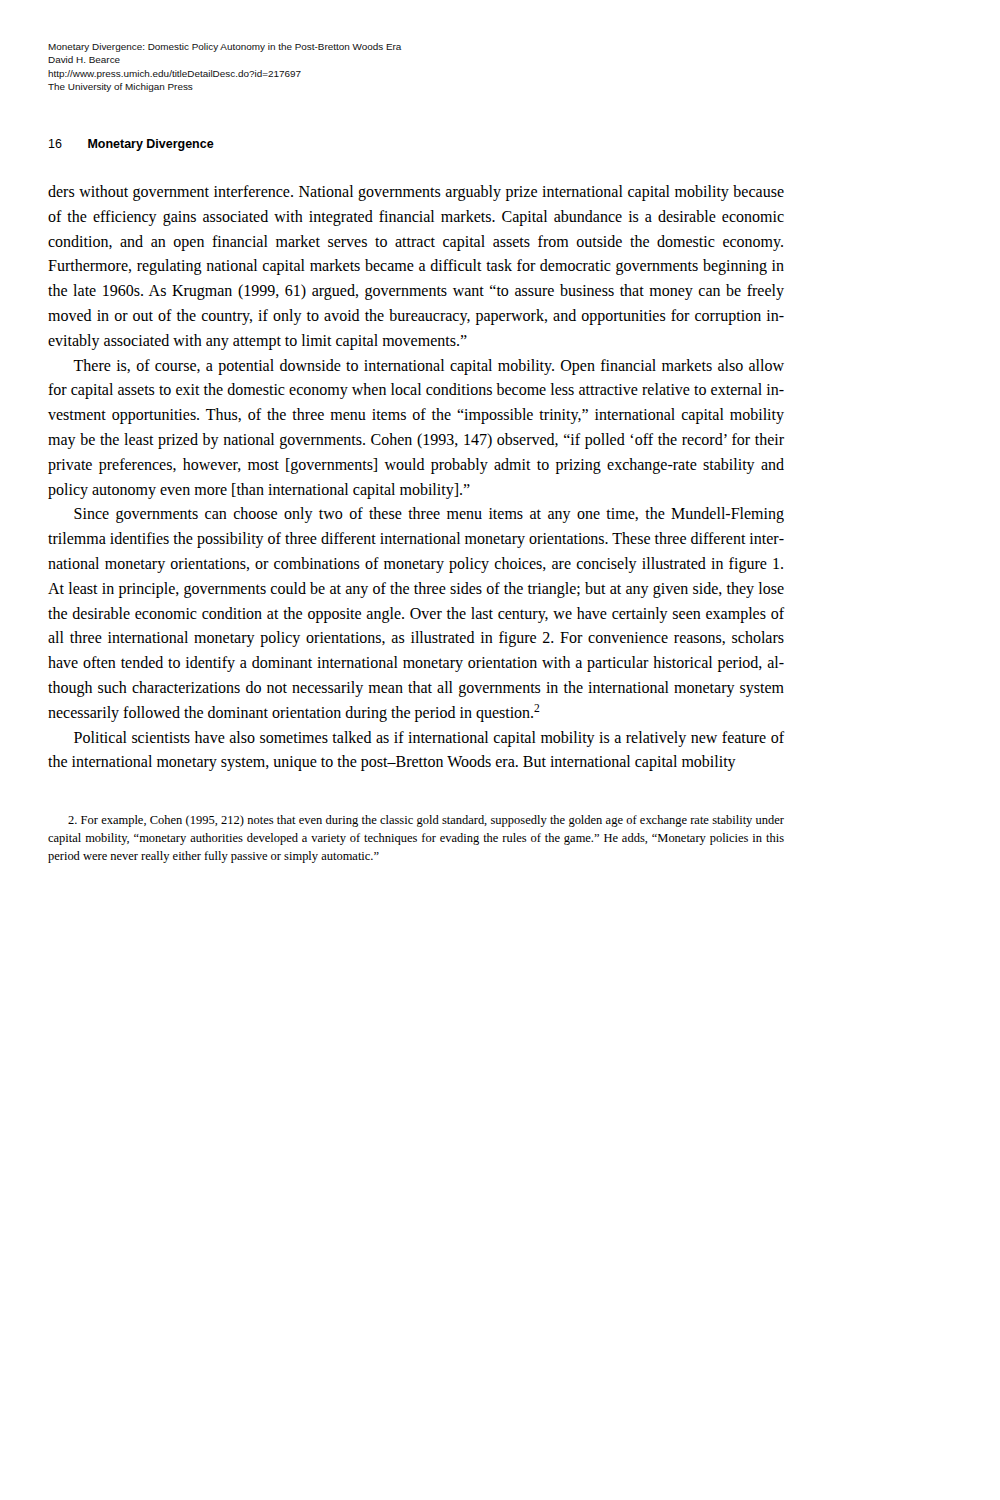Monetary Divergence: Domestic Policy Autonomy in the Post-Bretton Woods Era
David H. Bearce
http://www.press.umich.edu/titleDetailDesc.do?id=217697
The University of Michigan Press
16 Monetary Divergence
ders without government interference. National governments arguably prize international capital mobility because of the efficiency gains associated with integrated financial markets. Capital abundance is a desirable economic condition, and an open financial market serves to attract capital assets from outside the domestic economy. Furthermore, regulating national capital markets became a difficult task for democratic governments beginning in the late 1960s. As Krugman (1999, 61) argued, governments want “to assure business that money can be freely moved in or out of the country, if only to avoid the bureaucracy, paperwork, and opportunities for corruption inevitably associated with any attempt to limit capital movements.”
There is, of course, a potential downside to international capital mobility. Open financial markets also allow for capital assets to exit the domestic economy when local conditions become less attractive relative to external investment opportunities. Thus, of the three menu items of the “impossible trinity,” international capital mobility may be the least prized by national governments. Cohen (1993, 147) observed, “if polled ‘off the record’ for their private preferences, however, most [governments] would probably admit to prizing exchange-rate stability and policy autonomy even more [than international capital mobility].”
Since governments can choose only two of these three menu items at any one time, the Mundell-Fleming trilemma identifies the possibility of three different international monetary orientations. These three different international monetary orientations, or combinations of monetary policy choices, are concisely illustrated in figure 1. At least in principle, governments could be at any of the three sides of the triangle; but at any given side, they lose the desirable economic condition at the opposite angle. Over the last century, we have certainly seen examples of all three international monetary policy orientations, as illustrated in figure 2. For convenience reasons, scholars have often tended to identify a dominant international monetary orientation with a particular historical period, although such characterizations do not necessarily mean that all governments in the international monetary system necessarily followed the dominant orientation during the period in question.2
Political scientists have also sometimes talked as if international capital mobility is a relatively new feature of the international monetary system, unique to the post–Bretton Woods era. But international capital mobility
2. For example, Cohen (1995, 212) notes that even during the classic gold standard, supposedly the golden age of exchange rate stability under capital mobility, “monetary authorities developed a variety of techniques for evading the rules of the game.” He adds, “Monetary policies in this period were never really either fully passive or simply automatic.”